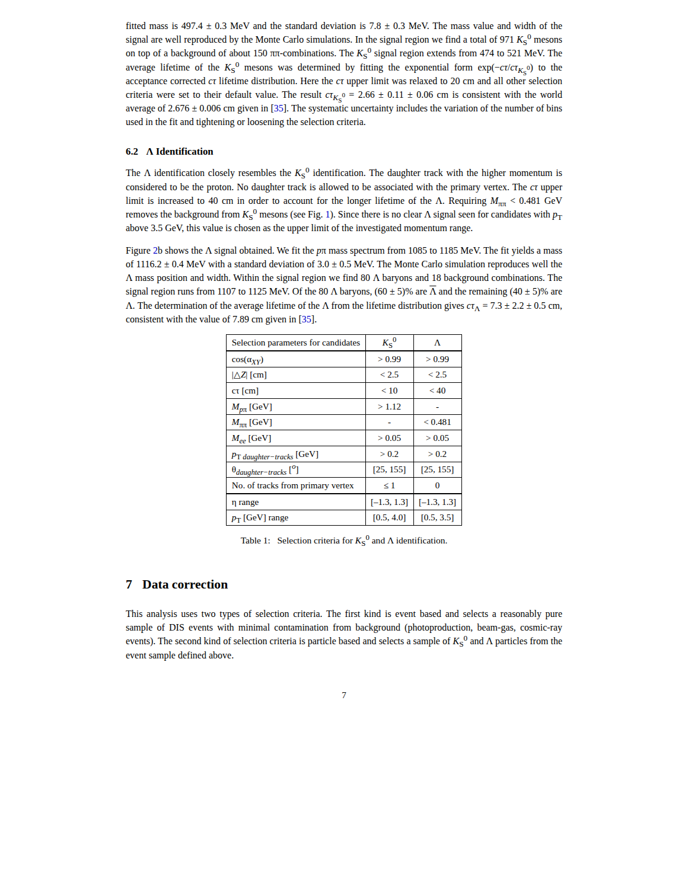fitted mass is 497.4 ± 0.3 MeV and the standard deviation is 7.8 ± 0.3 MeV. The mass value and width of the signal are well reproduced by the Monte Carlo simulations. In the signal region we find a total of 971 KS0 mesons on top of a background of about 150 ππ-combinations. The KS0 signal region extends from 474 to 521 MeV. The average lifetime of the KS0 mesons was determined by fitting the exponential form exp(−cτ/cτKS0) to the acceptance corrected cτ lifetime distribution. Here the cτ upper limit was relaxed to 20 cm and all other selection criteria were set to their default value. The result cτKS0 = 2.66 ± 0.11 ± 0.06 cm is consistent with the world average of 2.676 ± 0.006 cm given in [35]. The systematic uncertainty includes the variation of the number of bins used in the fit and tightening or loosening the selection criteria.
6.2 Λ Identification
The Λ identification closely resembles the KS0 identification. The daughter track with the higher momentum is considered to be the proton. No daughter track is allowed to be associated with the primary vertex. The cτ upper limit is increased to 40 cm in order to account for the longer lifetime of the Λ. Requiring Mππ < 0.481 GeV removes the background from KS0 mesons (see Fig. 1). Since there is no clear Λ signal seen for candidates with pT above 3.5 GeV, this value is chosen as the upper limit of the investigated momentum range.
Figure 2b shows the Λ signal obtained. We fit the pπ mass spectrum from 1085 to 1185 MeV. The fit yields a mass of 1116.2 ± 0.4 MeV with a standard deviation of 3.0 ± 0.5 MeV. The Monte Carlo simulation reproduces well the Λ mass position and width. Within the signal region we find 80 Λ baryons and 18 background combinations. The signal region runs from 1107 to 1125 MeV. Of the 80 Λ baryons, (60 ± 5)% are Λ and the remaining (40 ± 5)% are Λ. The determination of the average lifetime of the Λ from the lifetime distribution gives cτΛ = 7.3 ± 2.2 ± 0.5 cm, consistent with the value of 7.89 cm given in [35].
| Selection parameters for candidates | K S 0 | Λ |
| --- | --- | --- |
| cos(α XY ) | > 0.99 | > 0.99 |
| /△ Z / [cm] | < 2.5 | < 2.5 |
| cτ [cm] | < 10 | < 40 |
| M p π [GeV] | > 1.12 | - |
| M ππ [GeV] | - | < 0.481 |
| M ee [GeV] | > 0.05 | > 0.05 |
| p T daughter−tracks [GeV] | > 0.2 | > 0.2 |
| θ daughter−tracks [ o ] | [25, 155] | [25, 155] |
| No. of tracks from primary vertex | ≤ 1 | 0 |
| η range | [–1.3, 1.3] | [–1.3, 1.3] |
| p T [GeV] range | [0.5, 4.0] | [0.5, 3.5] |
Table 1: Selection criteria for KS0 and Λ identification.
7 Data correction
This analysis uses two types of selection criteria. The first kind is event based and selects a reasonably pure sample of DIS events with minimal contamination from background (photoproduction, beam-gas, cosmic-ray events). The second kind of selection criteria is particle based and selects a sample of KS0 and Λ particles from the event sample defined above.
7